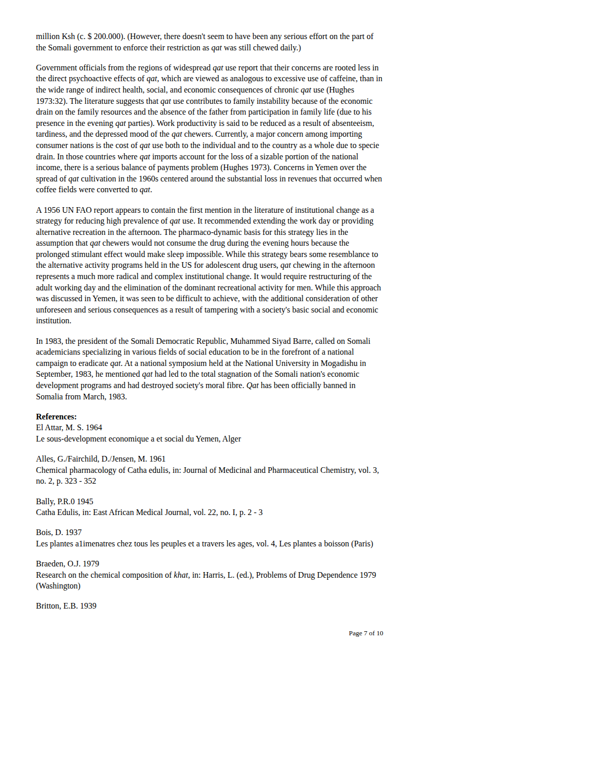million Ksh (c. $ 200.000). (However, there doesn't seem to have been any serious effort on the part of the Somali government to enforce their restriction as qat was still chewed daily.)
Government officials from the regions of widespread qat use report that their concerns are rooted less in the direct psychoactive effects of qat, which are viewed as analogous to excessive use of caffeine, than in the wide range of indirect health, social, and economic consequences of chronic qat use (Hughes 1973:32). The literature suggests that qat use contributes to family instability because of the economic drain on the family resources and the absence of the father from participation in family life (due to his presence in the evening qat parties). Work productivity is said to be reduced as a result of absenteeism, tardiness, and the depressed mood of the qat chewers. Currently, a major concern among importing consumer nations is the cost of qat use both to the individual and to the country as a whole due to specie drain. In those countries where qat imports account for the loss of a sizable portion of the national income, there is a serious balance of payments problem (Hughes 1973). Concerns in Yemen over the spread of qat cultivation in the 1960s centered around the substantial loss in revenues that occurred when coffee fields were converted to qat.
A 1956 UN FAO report appears to contain the first mention in the literature of institutional change as a strategy for reducing high prevalence of qat use. It recommended extending the work day or providing alternative recreation in the afternoon. The pharmaco-dynamic basis for this strategy lies in the assumption that qat chewers would not consume the drug during the evening hours because the prolonged stimulant effect would make sleep impossible. While this strategy bears some resemblance to the alternative activity programs held in the US for adolescent drug users, qat chewing in the afternoon represents a much more radical and complex institutional change. It would require restructuring of the adult working day and the elimination of the dominant recreational activity for men. While this approach was discussed in Yemen, it was seen to be difficult to achieve, with the additional consideration of other unforeseen and serious consequences as a result of tampering with a society's basic social and economic institution.
In 1983, the president of the Somali Democratic Republic, Muhammed Siyad Barre, called on Somali academicians specializing in various fields of social education to be in the forefront of a national campaign to eradicate qat. At a national symposium held at the National University in Mogadishu in September, 1983, he mentioned qat had led to the total stagnation of the Somali nation's economic development programs and had destroyed society's moral fibre. Qat has been officially banned in Somalia from March, 1983.
References:
El Attar, M. S. 1964
Le sous-development economique a et social du Yemen, Alger
Alles, G./Fairchild, D./Jensen, M. 1961
Chemical pharmacology of Catha edulis, in: Journal of Medicinal and Pharmaceutical Chemistry, vol. 3, no. 2, p. 323 - 352
Bally, P.R.0 1945
Catha Edulis, in: East African Medical Journal, vol. 22, no. I, p. 2 - 3
Bois, D. 1937
Les plantes a1imenatres chez tous les peuples et a travers les ages, vol. 4, Les plantes a boisson (Paris)
Braeden, O.J. 1979
Research on the chemical composition of khat, in: Harris, L. (ed.), Problems of Drug Dependence 1979 (Washington)
Britton, E.B. 1939
Page 7 of 10